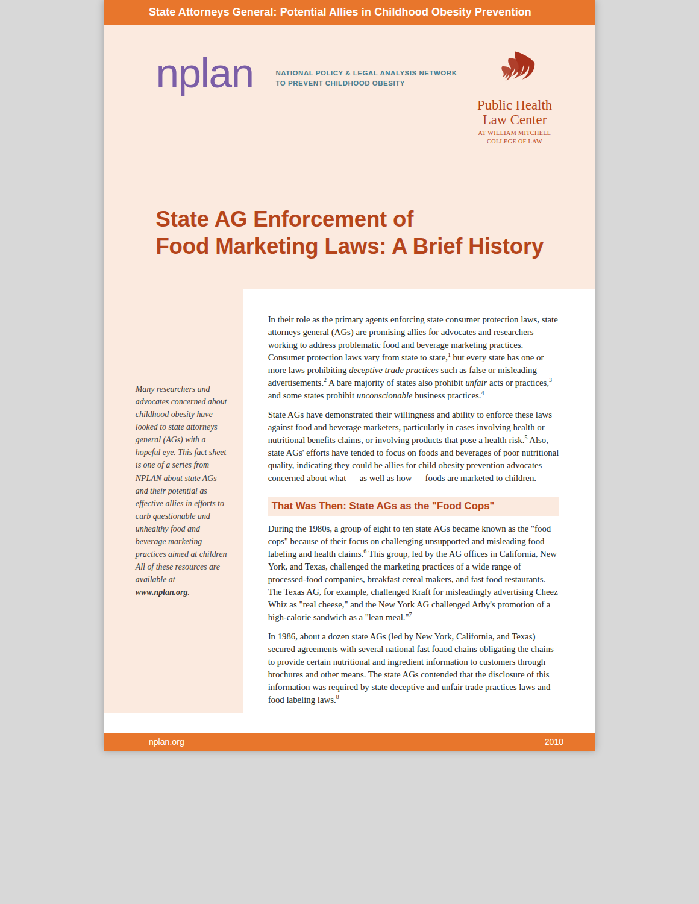State Attorneys General: Potential Allies in Childhood Obesity Prevention
nplan
National Policy & Legal Analysis Network
to Prevent Childhood Obesity
Public Health
Law Center
at William Mitchell
College of Law
State AG Enforcement of
Food Marketing Laws: A Brief History
Many researchers and advocates concerned about childhood obesity have looked to state attorneys general (AGs) with a hopeful eye. This fact sheet is one of a series from NPLAN about state AGs and their potential as effective allies in efforts to curb questionable and unhealthy food and beverage marketing practices aimed at children All of these resources are available at www.nplan.org.
In their role as the primary agents enforcing state consumer protection laws, state attorneys general (AGs) are promising allies for advocates and researchers working to address problematic food and beverage marketing practices. Consumer protection laws vary from state to state,1 but every state has one or more laws prohibiting deceptive trade practices such as false or misleading advertisements.2 A bare majority of states also prohibit unfair acts or practices,3 and some states prohibit unconscionable business practices.4
State AGs have demonstrated their willingness and ability to enforce these laws against food and beverage marketers, particularly in cases involving health or nutritional benefits claims, or involving products that pose a health risk.5 Also, state AGs' efforts have tended to focus on foods and beverages of poor nutritional quality, indicating they could be allies for child obesity prevention advocates concerned about what — as well as how — foods are marketed to children.
That Was Then: State AGs as the "Food Cops"
During the 1980s, a group of eight to ten state AGs became known as the "food cops" because of their focus on challenging unsupported and misleading food labeling and health claims.6 This group, led by the AG offices in California, New York, and Texas, challenged the marketing practices of a wide range of processed-food companies, breakfast cereal makers, and fast food restaurants. The Texas AG, for example, challenged Kraft for misleadingly advertising Cheez Whiz as "real cheese," and the New York AG challenged Arby's promotion of a high-calorie sandwich as a "lean meal."7
In 1986, about a dozen state AGs (led by New York, California, and Texas) secured agreements with several national fast foaod chains obligating the chains to provide certain nutritional and ingredient information to customers through brochures and other means. The state AGs contended that the disclosure of this information was required by state deceptive and unfair trade practices laws and food labeling laws.8
nplan.org 2010